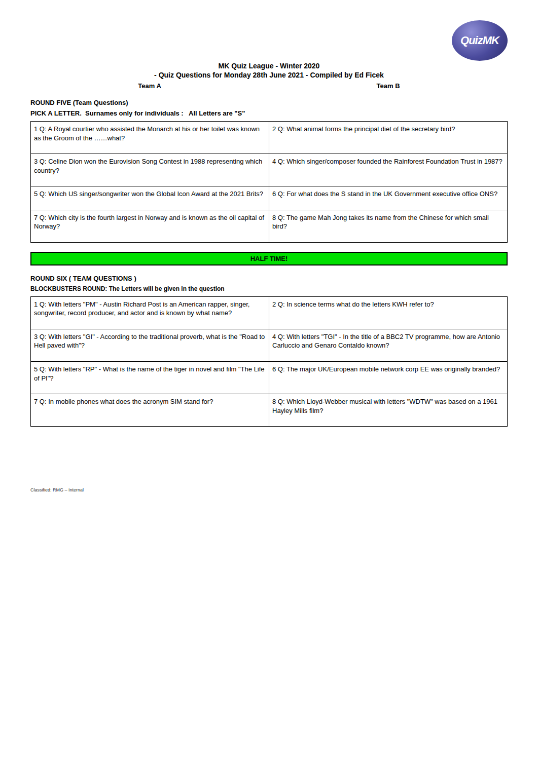QuizMK
MK Quiz League - Winter 2020
- Quiz Questions for Monday 28th June 2021 - Compiled by Ed Ficek
Team A Team B
ROUND FIVE (Team Questions)
PICK A LETTER. Surnames only for individuals : All Letters are "S"
| 1 Q: A Royal courtier who assisted the Monarch at his or her toilet was known as the Groom of the ……what? | 2 Q: What animal forms the principal diet of the secretary bird? |
| 3 Q: Celine Dion won the Eurovision Song Contest in 1988 representing which country? | 4 Q: Which singer/composer founded the Rainforest Foundation Trust in 1987? |
| 5 Q: Which US singer/songwriter won the Global Icon Award at the 2021 Brits? | 6 Q: For what does the S stand in the UK Government executive office ONS? |
| 7 Q: Which city is the fourth largest in Norway and is known as the oil capital of Norway? | 8 Q: The game Mah Jong takes its name from the Chinese for which small bird? |
HALF TIME!
ROUND SIX ( TEAM QUESTIONS )
BLOCKBUSTERS ROUND: The Letters will be given in the question
| 1 Q: With letters "PM" - Austin Richard Post is an American rapper, singer, songwriter, record producer, and actor and is known by what name? | 2 Q: In science terms what do the letters KWH refer to? |
| 3 Q: With letters "GI" - According to the traditional proverb, what is the "Road to Hell paved with"? | 4 Q: With letters "TGI" - In the title of a BBC2 TV programme, how are Antonio Carluccio and Genaro Contaldo known? |
| 5 Q: With letters "RP" - What is the name of the tiger in novel and film "The Life of PI"? | 6 Q: The major UK/European mobile network corp EE was originally branded? |
| 7 Q: In mobile phones what does the acronym SIM stand for? | 8 Q: Which Lloyd-Webber musical with letters "WDTW" was based on a 1961 Hayley Mills film? |
Classified: RMG – Internal